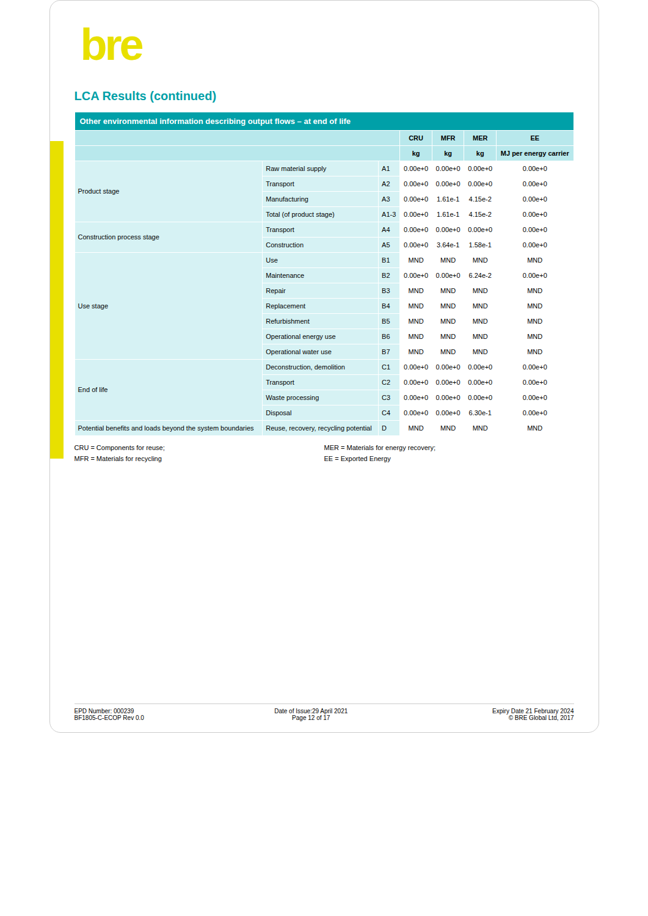bre
LCA Results (continued)
| Other environmental information describing output flows – at end of life |
| | CRU | MFR | MER | EE |
| | kg | kg | kg | MJ per energy carrier |
| Product stage | Raw material supply | A1 | 0.00e+0 | 0.00e+0 | 0.00e+0 | 0.00e+0 |
| Transport | A2 | 0.00e+0 | 0.00e+0 | 0.00e+0 | 0.00e+0 |
| Manufacturing | A3 | 0.00e+0 | 1.61e-1 | 4.15e-2 | 0.00e+0 |
| Total (of product stage) | A1-3 | 0.00e+0 | 1.61e-1 | 4.15e-2 | 0.00e+0 |
| Construction process stage | Transport | A4 | 0.00e+0 | 0.00e+0 | 0.00e+0 | 0.00e+0 |
| Construction | A5 | 0.00e+0 | 3.64e-1 | 1.58e-1 | 0.00e+0 |
| Use stage | Use | B1 | MND | MND | MND | MND |
| Maintenance | B2 | 0.00e+0 | 0.00e+0 | 6.24e-2 | 0.00e+0 |
| Repair | B3 | MND | MND | MND | MND |
| Replacement | B4 | MND | MND | MND | MND |
| Refurbishment | B5 | MND | MND | MND | MND |
| Operational energy use | B6 | MND | MND | MND | MND |
| Operational water use | B7 | MND | MND | MND | MND |
| End of life | Deconstruction, demolition | C1 | 0.00e+0 | 0.00e+0 | 0.00e+0 | 0.00e+0 |
| Transport | C2 | 0.00e+0 | 0.00e+0 | 0.00e+0 | 0.00e+0 |
| Waste processing | C3 | 0.00e+0 | 0.00e+0 | 0.00e+0 | 0.00e+0 |
| Disposal | C4 | 0.00e+0 | 0.00e+0 | 6.30e-1 | 0.00e+0 |
| Potential benefits and loads beyond the system boundaries | Reuse, recovery, recycling potential | D | MND | MND | MND | MND |
| CRU = Components for reuse; | MER = Materials for energy recovery; |
| MFR = Materials for recycling | EE = Exported Energy |
| EPD Number: 000239 | Date of Issue:29 April 2021 | Expiry Date 21 February 2024 |
| BF1805-C-ECOP Rev 0.0 | Page 12 of 17 | © BRE Global Ltd, 2017 |